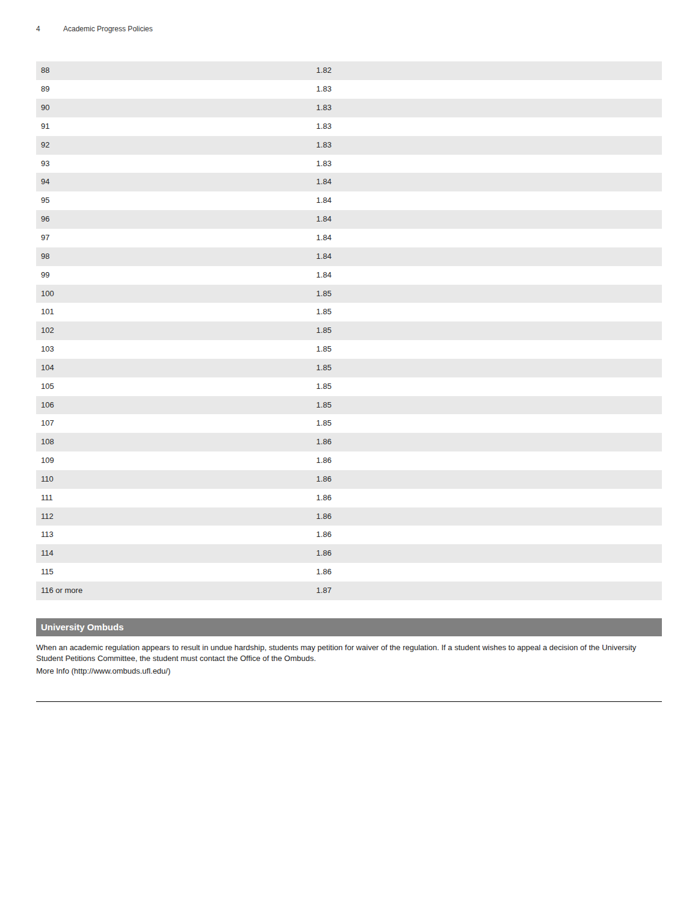4 Academic Progress Policies
| 88 | 1.82 |
| 89 | 1.83 |
| 90 | 1.83 |
| 91 | 1.83 |
| 92 | 1.83 |
| 93 | 1.83 |
| 94 | 1.84 |
| 95 | 1.84 |
| 96 | 1.84 |
| 97 | 1.84 |
| 98 | 1.84 |
| 99 | 1.84 |
| 100 | 1.85 |
| 101 | 1.85 |
| 102 | 1.85 |
| 103 | 1.85 |
| 104 | 1.85 |
| 105 | 1.85 |
| 106 | 1.85 |
| 107 | 1.85 |
| 108 | 1.86 |
| 109 | 1.86 |
| 110 | 1.86 |
| 111 | 1.86 |
| 112 | 1.86 |
| 113 | 1.86 |
| 114 | 1.86 |
| 115 | 1.86 |
| 116 or more | 1.87 |
University Ombuds
When an academic regulation appears to result in undue hardship, students may petition for waiver of the regulation. If a student wishes to appeal a decision of the University Student Petitions Committee, the student must contact the Office of the Ombuds.
More Info (http://www.ombuds.ufl.edu/)